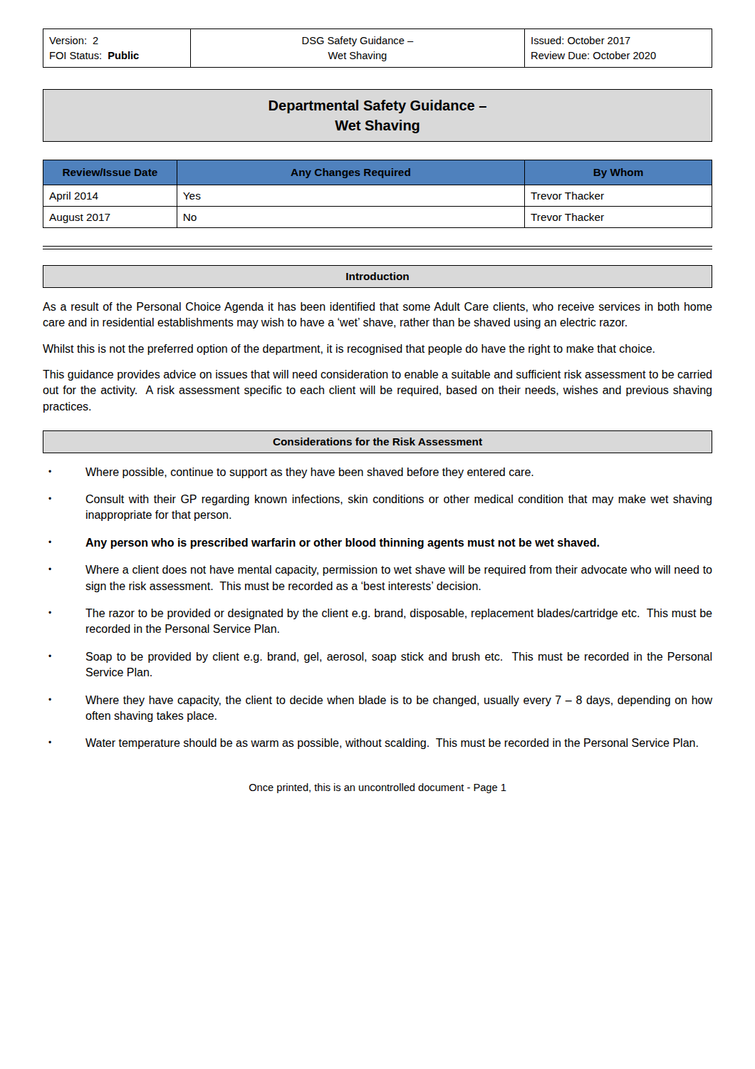| Version: 2 FOI Status: Public | DSG Safety Guidance – Wet Shaving | Issued: October 2017 Review Due: October 2020 |
Departmental Safety Guidance –
Wet Shaving
| Review/Issue Date | Any Changes Required | By Whom |
| --- | --- | --- |
| April 2014 | Yes | Trevor Thacker |
| August 2017 | No | Trevor Thacker |
Introduction
As a result of the Personal Choice Agenda it has been identified that some Adult Care clients, who receive services in both home care and in residential establishments may wish to have a ‘wet’ shave, rather than be shaved using an electric razor.
Whilst this is not the preferred option of the department, it is recognised that people do have the right to make that choice.
This guidance provides advice on issues that will need consideration to enable a suitable and sufficient risk assessment to be carried out for the activity. A risk assessment specific to each client will be required, based on their needs, wishes and previous shaving practices.
Considerations for the Risk Assessment
Where possible, continue to support as they have been shaved before they entered care.
Consult with their GP regarding known infections, skin conditions or other medical condition that may make wet shaving inappropriate for that person.
Any person who is prescribed warfarin or other blood thinning agents must not be wet shaved.
Where a client does not have mental capacity, permission to wet shave will be required from their advocate who will need to sign the risk assessment. This must be recorded as a ‘best interests’ decision.
The razor to be provided or designated by the client e.g. brand, disposable, replacement blades/cartridge etc. This must be recorded in the Personal Service Plan.
Soap to be provided by client e.g. brand, gel, aerosol, soap stick and brush etc. This must be recorded in the Personal Service Plan.
Where they have capacity, the client to decide when blade is to be changed, usually every 7 – 8 days, depending on how often shaving takes place.
Water temperature should be as warm as possible, without scalding. This must be recorded in the Personal Service Plan.
Once printed, this is an uncontrolled document - Page 1